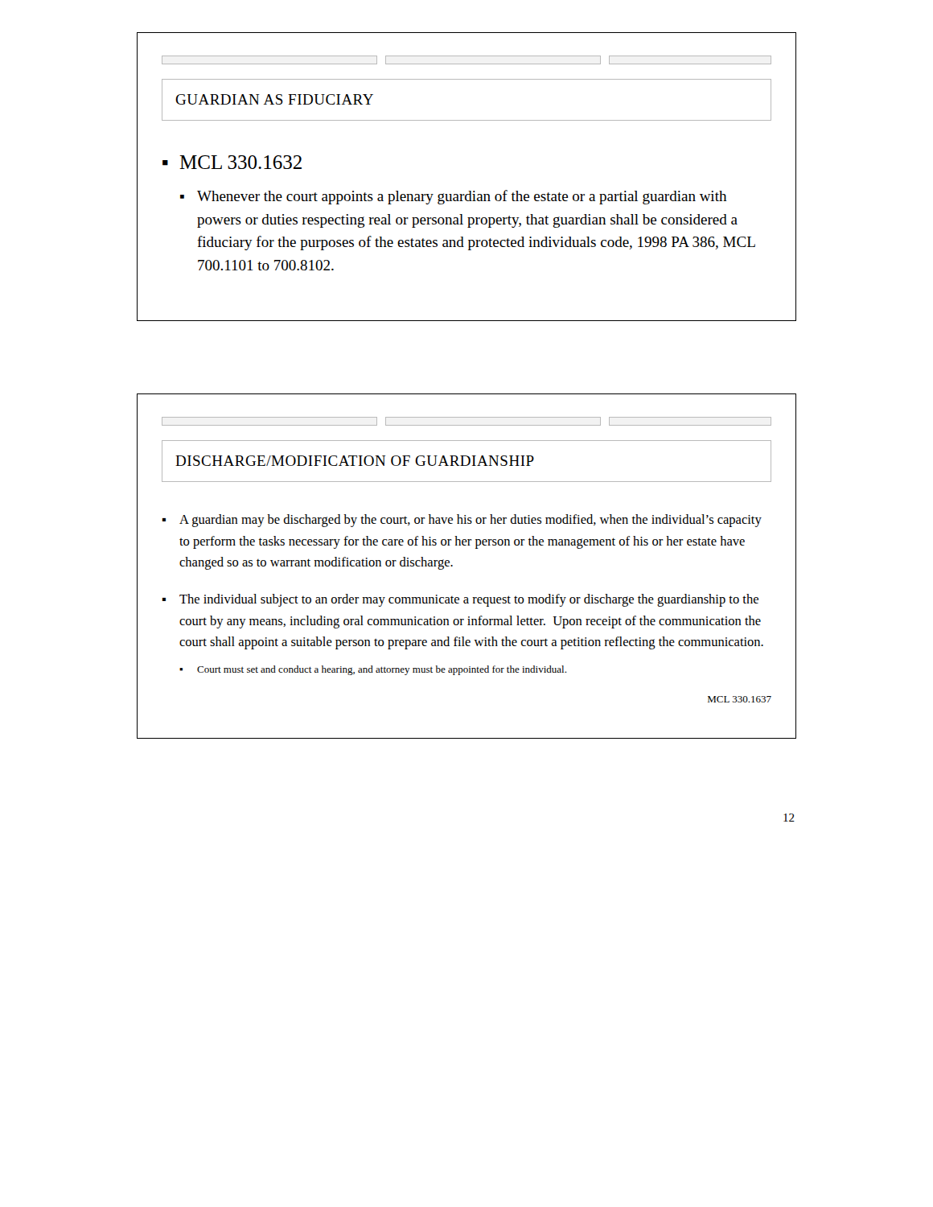GUARDIAN AS FIDUCIARY
MCL 330.1632
Whenever the court appoints a plenary guardian of the estate or a partial guardian with powers or duties respecting real or personal property, that guardian shall be considered a fiduciary for the purposes of the estates and protected individuals code, 1998 PA 386, MCL 700.1101 to 700.8102.
DISCHARGE/MODIFICATION OF GUARDIANSHIP
A guardian may be discharged by the court, or have his or her duties modified, when the individual’s capacity to perform the tasks necessary for the care of his or her person or the management of his or her estate have changed so as to warrant modification or discharge.
The individual subject to an order may communicate a request to modify or discharge the guardianship to the court by any means, including oral communication or informal letter. Upon receipt of the communication the court shall appoint a suitable person to prepare and file with the court a petition reflecting the communication.
Court must set and conduct a hearing, and attorney must be appointed for the individual.
MCL 330.1637
12